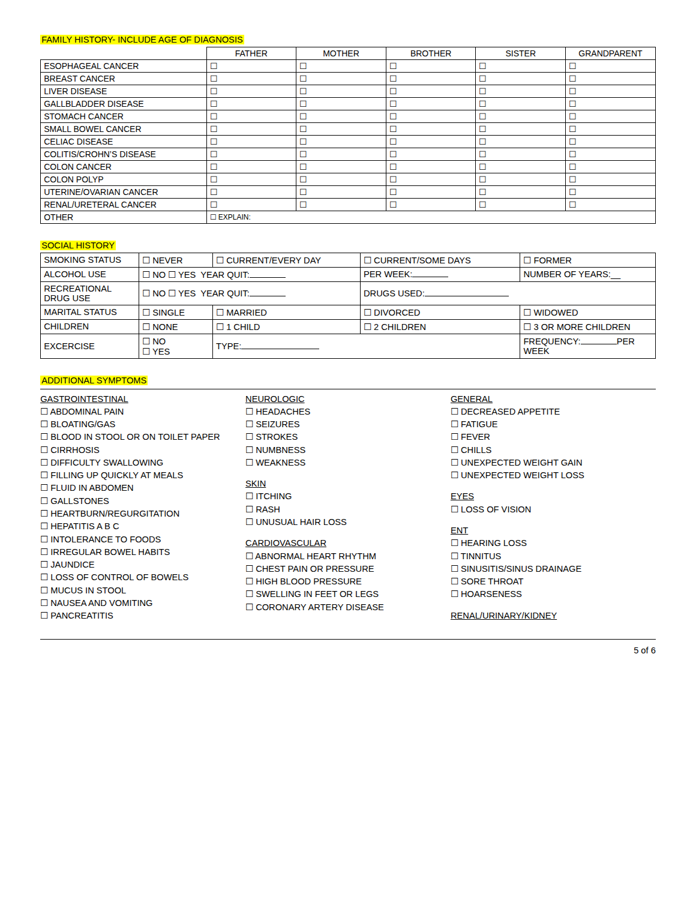FAMILY HISTORY- INCLUDE AGE OF DIAGNOSIS
| | FATHER | MOTHER | BROTHER | SISTER | GRANDPARENT |
| ESOPHAGEAL CANCER | ☐ | ☐ | ☐ | ☐ | ☐ |
| BREAST CANCER | ☐ | ☐ | ☐ | ☐ | ☐ |
| LIVER DISEASE | ☐ | ☐ | ☐ | ☐ | ☐ |
| GALLBLADDER DISEASE | ☐ | ☐ | ☐ | ☐ | ☐ |
| STOMACH CANCER | ☐ | ☐ | ☐ | ☐ | ☐ |
| SMALL BOWEL CANCER | ☐ | ☐ | ☐ | ☐ | ☐ |
| CELIAC DISEASE | ☐ | ☐ | ☐ | ☐ | ☐ |
| COLITIS/CROHN’S DISEASE | ☐ | ☐ | ☐ | ☐ | ☐ |
| COLON CANCER | ☐ | ☐ | ☐ | ☐ | ☐ |
| COLON POLYP | ☐ | ☐ | ☐ | ☐ | ☐ |
| UTERINE/OVARIAN CANCER | ☐ | ☐ | ☐ | ☐ | ☐ |
| RENAL/URETERAL CANCER | ☐ | ☐ | ☐ | ☐ | ☐ |
| OTHER | ☐ EXPLAIN: |
SOCIAL HISTORY
| SMOKING STATUS | ☐ NEVER | ☐ CURRENT/EVERY DAY | ☐ CURRENT/SOME DAYS | ☐ FORMER |
| ALCOHOL USE | ☐ NO ☐ YES YEAR QUIT: | PER WEEK: | NUMBER OF YEARS:__ |
| RECREATIONAL DRUG USE | ☐ NO ☐ YES YEAR QUIT: | DRUGS USED: |
| MARITAL STATUS | ☐ SINGLE | ☐ MARRIED | ☐ DIVORCED | ☐ WIDOWED |
| CHILDREN | ☐ NONE | ☐ 1 CHILD | ☐ 2 CHILDREN | ☐ 3 OR MORE CHILDREN |
| EXCERCISE | ☐ NO ☐ YES | TYPE: | FREQUENCY: PER WEEK |
ADDITIONAL SYMPTOMS
| GASTROINTESTINAL ☐ ABDOMINAL PAIN ☐ BLOATING/GAS ☐ BLOOD IN STOOL OR ON TOILET PAPER ☐ CIRRHOSIS ☐ DIFFICULTY SWALLOWING ☐ FILLING UP QUICKLY AT MEALS ☐ FLUID IN ABDOMEN ☐ GALLSTONES ☐ HEARTBURN/REGURGITATION ☐ HEPATITIS A B C ☐ INTOLERANCE TO FOODS ☐ IRREGULAR BOWEL HABITS ☐ JAUNDICE ☐ LOSS OF CONTROL OF BOWELS ☐ MUCUS IN STOOL ☐ NAUSEA AND VOMITING ☐ PANCREATITIS | NEUROLOGIC ☐ HEADACHES ☐ SEIZURES ☐ STROKES ☐ NUMBNESS ☐ WEAKNESS SKIN ☐ ITCHING ☐ RASH ☐ UNUSUAL HAIR LOSS CARDIOVASCULAR ☐ ABNORMAL HEART RHYTHM ☐ CHEST PAIN OR PRESSURE ☐ HIGH BLOOD PRESSURE ☐ SWELLING IN FEET OR LEGS ☐ CORONARY ARTERY DISEASE | GENERAL ☐ DECREASED APPETITE ☐ FATIGUE ☐ FEVER ☐ CHILLS ☐ UNEXPECTED WEIGHT GAIN ☐ UNEXPECTED WEIGHT LOSS EYES ☐ LOSS OF VISION ENT ☐ HEARING LOSS ☐ TINNITUS ☐ SINUSITIS/SINUS DRAINAGE ☐ SORE THROAT ☐ HOARSENESS RENAL/URINARY/KIDNEY |
5 of 6